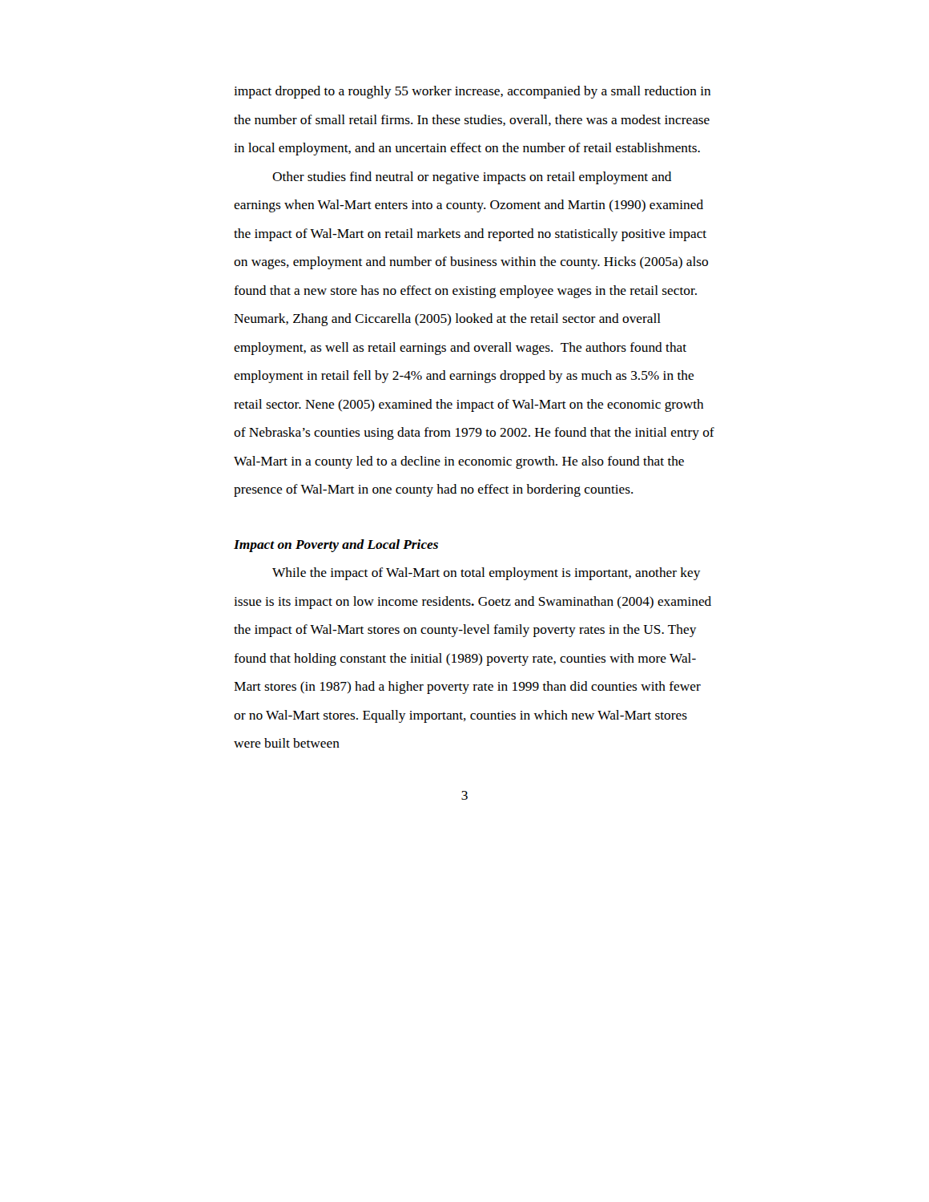impact dropped to a roughly 55 worker increase, accompanied by a small reduction in the number of small retail firms. In these studies, overall, there was a modest increase in local employment, and an uncertain effect on the number of retail establishments.
Other studies find neutral or negative impacts on retail employment and earnings when Wal-Mart enters into a county. Ozoment and Martin (1990) examined the impact of Wal-Mart on retail markets and reported no statistically positive impact on wages, employment and number of business within the county. Hicks (2005a) also found that a new store has no effect on existing employee wages in the retail sector. Neumark, Zhang and Ciccarella (2005) looked at the retail sector and overall employment, as well as retail earnings and overall wages. The authors found that employment in retail fell by 2-4% and earnings dropped by as much as 3.5% in the retail sector. Nene (2005) examined the impact of Wal-Mart on the economic growth of Nebraska’s counties using data from 1979 to 2002. He found that the initial entry of Wal-Mart in a county led to a decline in economic growth. He also found that the presence of Wal-Mart in one county had no effect in bordering counties.
Impact on Poverty and Local Prices
While the impact of Wal-Mart on total employment is important, another key issue is its impact on low income residents. Goetz and Swaminathan (2004) examined the impact of Wal-Mart stores on county-level family poverty rates in the US. They found that holding constant the initial (1989) poverty rate, counties with more Wal-Mart stores (in 1987) had a higher poverty rate in 1999 than did counties with fewer or no Wal-Mart stores. Equally important, counties in which new Wal-Mart stores were built between
3